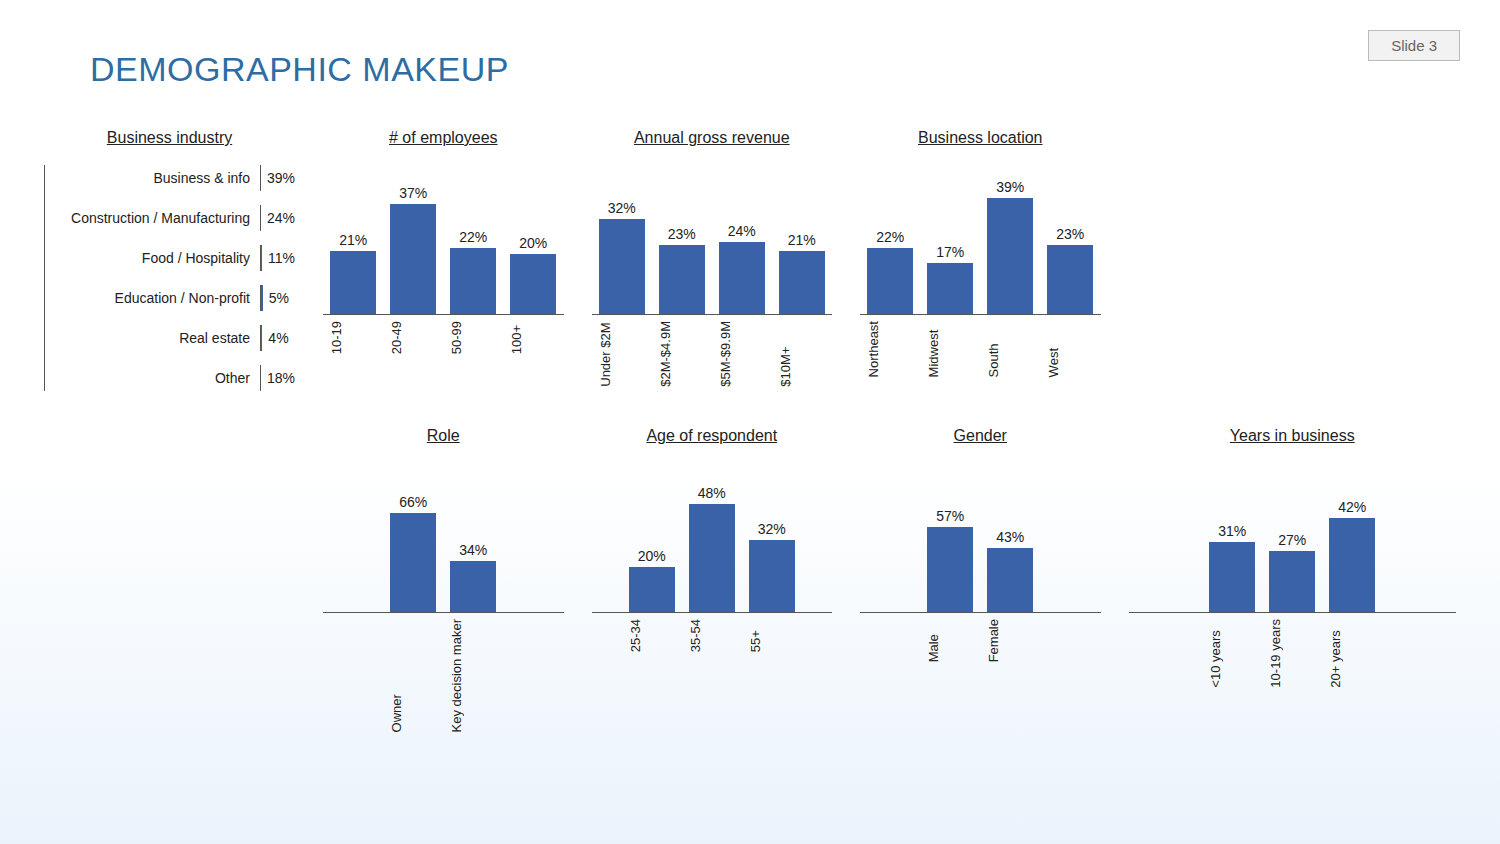Slide 3
DEMOGRAPHIC MAKEUP
# of employees
21%
37%
22%
20%
10-1920-4950-99100+
Annual gross revenue
32%
23%
24%
21%
Under $2M$2M-$4.9M$5M-$9.9M$10M+
Business location
22%
17%
39%
23%
Northeast Midwest South West
Business industry
Business & info
39%
Construction / Manufacturing
24%
Food / Hospitality
11%
Education / Non-profit
5%
Real estate
4%
Other
18%
Role
66%
34%
Owner Key decision maker
Age of respondent
20%
48%
32%
25-3435-5455+
Gender
57%
43%
Male Female
Years in business
31%
27%
42%
<10 years 10-19 years 20+ years